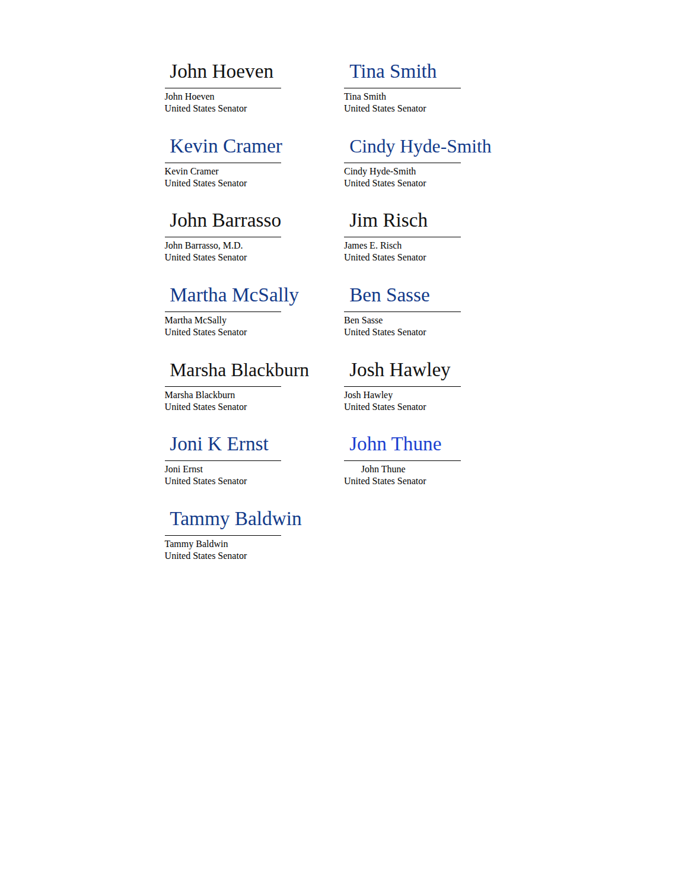| John Hoeven United States Senator | Tina Smith United States Senator |
| Kevin Cramer United States Senator | Cindy Hyde-Smith United States Senator |
| John Barrasso, M.D. United States Senator | James E. Risch United States Senator |
| Martha McSally United States Senator | Ben Sasse United States Senator |
| Marsha Blackburn United States Senator | Josh Hawley United States Senator |
| Joni Ernst United States Senator | John Thune United States Senator |
| Tammy Baldwin United States Senator | |